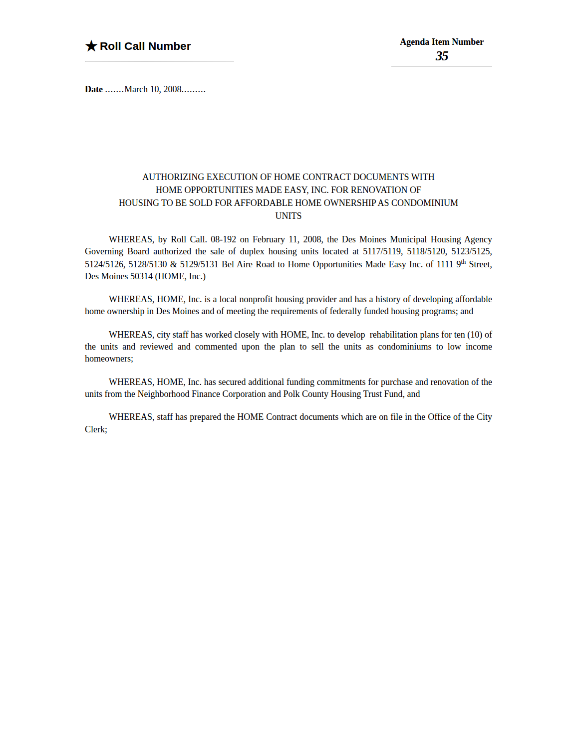★Roll Call Number
Agenda Item Number
35
Date ....... March 10, 2008.........
AUTHORIZING EXECUTION OF HOME CONTRACT DOCUMENTS WITH
HOME OPPORTUNITIES MADE EASY, INC. FOR RENOVATION OF
HOUSING TO BE SOLD FOR AFFORDABLE HOME OWNERSHIP AS CONDOMINIUM
UNITS
WHEREAS, by Roll Call. 08-192 on February 11, 2008, the Des Moines Municipal Housing Agency Governing Board authorized the sale of duplex housing units located at 5117/5119, 5118/5120, 5123/5125, 5124/5126, 5128/5130 & 5129/5131 Bel Aire Road to Home Opportunities Made Easy Inc. of 1111 9th Street, Des Moines 50314 (HOME, Inc.)
WHEREAS, HOME, Inc. is a local nonprofit housing provider and has a history of developing affordable home ownership in Des Moines and of meeting the requirements of federally funded housing programs; and
WHEREAS, city staff has worked closely with HOME, Inc. to develop rehabilitation plans for ten (10) of the units and reviewed and commented upon the plan to sell the units as condominiums to low income homeowners;
WHEREAS, HOME, Inc. has secured additional funding commitments for purchase and renovation of the units from the Neighborhood Finance Corporation and Polk County Housing Trust Fund, and
WHEREAS, staff has prepared the HOME Contract documents which are on file in the Office of the City Clerk;